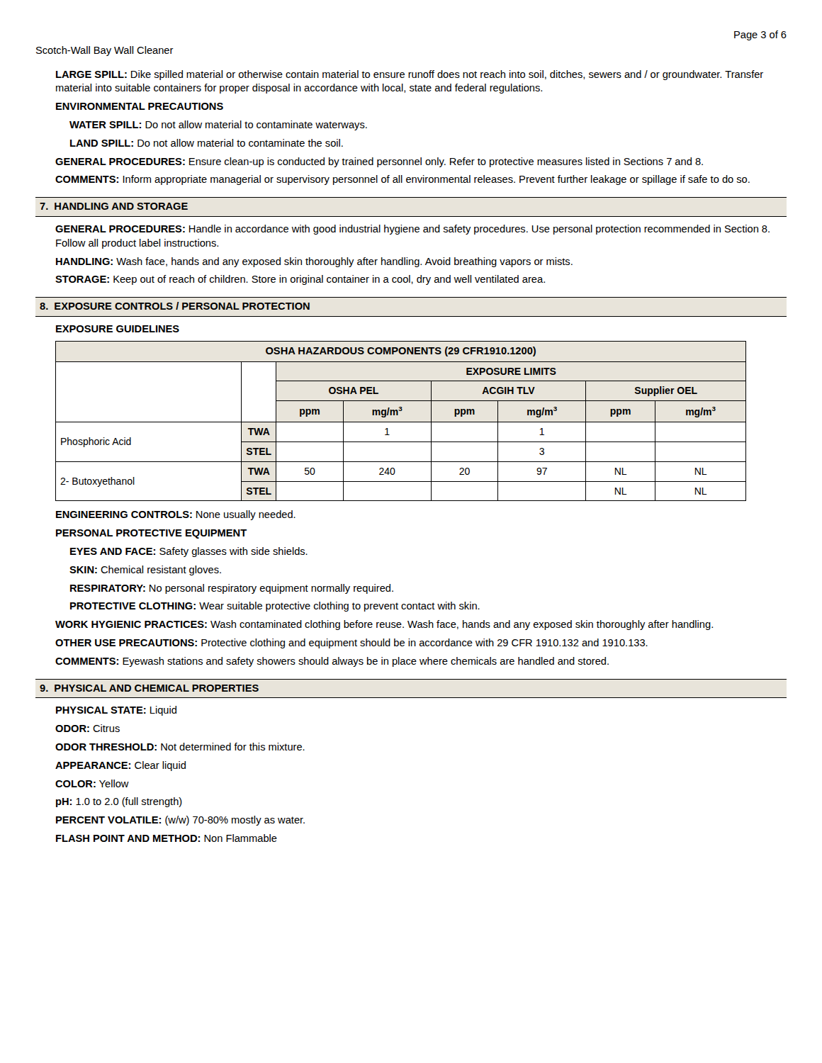Page 3 of 6
Scotch-Wall Bay Wall Cleaner
LARGE SPILL: Dike spilled material or otherwise contain material to ensure runoff does not reach into soil, ditches, sewers and / or groundwater. Transfer material into suitable containers for proper disposal in accordance with local, state and federal regulations.
ENVIRONMENTAL PRECAUTIONS
WATER SPILL: Do not allow material to contaminate waterways.
LAND SPILL: Do not allow material to contaminate the soil.
GENERAL PROCEDURES: Ensure clean-up is conducted by trained personnel only. Refer to protective measures listed in Sections 7 and 8.
COMMENTS: Inform appropriate managerial or supervisory personnel of all environmental releases. Prevent further leakage or spillage if safe to do so.
7. HANDLING AND STORAGE
GENERAL PROCEDURES: Handle in accordance with good industrial hygiene and safety procedures. Use personal protection recommended in Section 8. Follow all product label instructions.
HANDLING: Wash face, hands and any exposed skin thoroughly after handling. Avoid breathing vapors or mists.
STORAGE: Keep out of reach of children. Store in original container in a cool, dry and well ventilated area.
8. EXPOSURE CONTROLS / PERSONAL PROTECTION
EXPOSURE GUIDELINES
| OSHA HAZARDOUS COMPONENTS (29 CFR1910.1200) |
| --- |
| | | EXPOSURE LIMITS |
| OSHA PEL | ACGIH TLV | Supplier OEL |
| ppm | mg/m 3 | ppm | mg/m 3 | ppm | mg/m 3 |
| Phosphoric Acid | TWA | | 1 | | 1 | | |
| STEL | | | | 3 | | |
| 2- Butoxyethanol | TWA | 50 | 240 | 20 | 97 | NL | NL |
| STEL | | | | | NL | NL |
ENGINEERING CONTROLS: None usually needed.
PERSONAL PROTECTIVE EQUIPMENT
EYES AND FACE: Safety glasses with side shields.
SKIN: Chemical resistant gloves.
RESPIRATORY: No personal respiratory equipment normally required.
PROTECTIVE CLOTHING: Wear suitable protective clothing to prevent contact with skin.
WORK HYGIENIC PRACTICES: Wash contaminated clothing before reuse. Wash face, hands and any exposed skin thoroughly after handling.
OTHER USE PRECAUTIONS: Protective clothing and equipment should be in accordance with 29 CFR 1910.132 and 1910.133.
COMMENTS: Eyewash stations and safety showers should always be in place where chemicals are handled and stored.
9. PHYSICAL AND CHEMICAL PROPERTIES
PHYSICAL STATE: Liquid
ODOR: Citrus
ODOR THRESHOLD: Not determined for this mixture.
APPEARANCE: Clear liquid
COLOR: Yellow
pH: 1.0 to 2.0 (full strength)
PERCENT VOLATILE: (w/w) 70-80% mostly as water.
FLASH POINT AND METHOD: Non Flammable